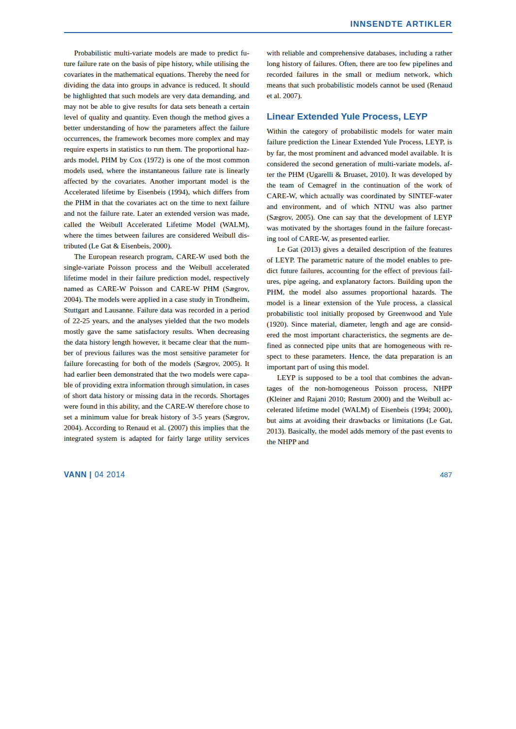Innsendte artikler
Probabilistic multi-variate models are made to predict future failure rate on the basis of pipe history, while utilising the covariates in the mathematical equations. Thereby the need for dividing the data into groups in advance is reduced. It should be highlighted that such models are very data demanding, and may not be able to give results for data sets beneath a certain level of quality and quantity. Even though the method gives a better understanding of how the parameters affect the failure occurrences, the framework becomes more complex and may require experts in statistics to run them. The proportional hazards model, PHM by Cox (1972) is one of the most common models used, where the instantaneous failure rate is linearly affected by the covariates. Another important model is the Accelerated lifetime by Eisenbeis (1994), which differs from the PHM in that the covariates act on the time to next failure and not the failure rate. Later an extended version was made, called the Weibull Accelerated Lifetime Model (WALM), where the times between failures are considered Weibull distributed (Le Gat & Eisenbeis, 2000).
The European research program, CARE-W used both the single-variate Poisson process and the Weibull accelerated lifetime model in their failure prediction model, respectively named as CARE-W Poisson and CARE-W PHM (Sægrov, 2004). The models were applied in a case study in Trondheim, Stuttgart and Lausanne. Failure data was recorded in a period of 22-25 years, and the analyses yielded that the two models mostly gave the same satisfactory results. When decreasing the data history length however, it became clear that the number of previous failures was the most sensitive parameter for failure forecasting for both of the models (Sægrov, 2005). It had earlier been demonstrated that the two models were capable of providing extra information through simulation, in cases of short data history or missing data in the records. Shortages were found in this ability, and the CARE-W therefore chose to set a minimum value for break history of 3-5 years (Sægrov, 2004). According to Renaud et al. (2007) this implies that the integrated system is adapted for fairly large utility services with reliable and comprehensive databases, including a rather long history of failures. Often, there are too few pipelines and recorded failures in the small or medium network, which means that such probabilistic models cannot be used (Renaud et al. 2007).
Linear Extended Yule Process, LEYP
Within the category of probabilistic models for water main failure prediction the Linear Extended Yule Process, LEYP, is by far, the most prominent and advanced model available. It is considered the second generation of multi-variate models, after the PHM (Ugarelli & Bruaset, 2010). It was developed by the team of Cemagref in the continuation of the work of CARE-W, which actually was coordinated by SINTEF-water and environment, and of which NTNU was also partner (Sægrov, 2005). One can say that the development of LEYP was motivated by the shortages found in the failure forecasting tool of CARE-W, as presented earlier.
Le Gat (2013) gives a detailed description of the features of LEYP. The parametric nature of the model enables to predict future failures, accounting for the effect of previous failures, pipe ageing, and explanatory factors. Building upon the PHM, the model also assumes proportional hazards. The model is a linear extension of the Yule process, a classical probabilistic tool initially proposed by Greenwood and Yule (1920). Since material, diameter, length and age are considered the most important characteristics, the segments are defined as connected pipe units that are homogeneous with respect to these parameters. Hence, the data preparation is an important part of using this model.
LEYP is supposed to be a tool that combines the advantages of the non-homogeneous Poisson process, NHPP (Kleiner and Rajani 2010; Røstum 2000) and the Weibull accelerated lifetime model (WALM) of Eisenbeis (1994; 2000), but aims at avoiding their drawbacks or limitations (Le Gat, 2013). Basically, the model adds memory of the past events to the NHPP and
VANN | 04 2014 487